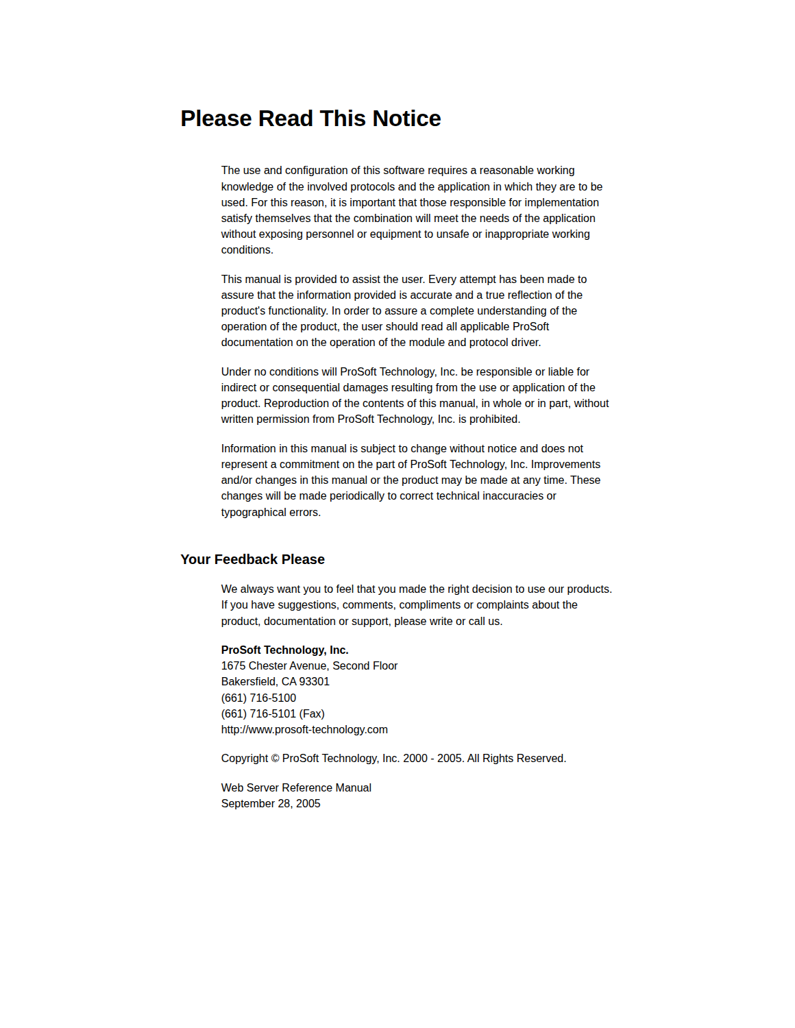Please Read This Notice
The use and configuration of this software requires a reasonable working knowledge of the involved protocols and the application in which they are to be used. For this reason, it is important that those responsible for implementation satisfy themselves that the combination will meet the needs of the application without exposing personnel or equipment to unsafe or inappropriate working conditions.
This manual is provided to assist the user. Every attempt has been made to assure that the information provided is accurate and a true reflection of the product's functionality. In order to assure a complete understanding of the operation of the product, the user should read all applicable ProSoft documentation on the operation of the module and protocol driver.
Under no conditions will ProSoft Technology, Inc. be responsible or liable for indirect or consequential damages resulting from the use or application of the product. Reproduction of the contents of this manual, in whole or in part, without written permission from ProSoft Technology, Inc. is prohibited.
Information in this manual is subject to change without notice and does not represent a commitment on the part of ProSoft Technology, Inc. Improvements and/or changes in this manual or the product may be made at any time. These changes will be made periodically to correct technical inaccuracies or typographical errors.
Your Feedback Please
We always want you to feel that you made the right decision to use our products. If you have suggestions, comments, compliments or complaints about the product, documentation or support, please write or call us.
ProSoft Technology, Inc.
1675 Chester Avenue, Second Floor
Bakersfield, CA 93301
(661) 716-5100
(661) 716-5101 (Fax)
http://www.prosoft-technology.com
Copyright © ProSoft Technology, Inc. 2000 - 2005. All Rights Reserved.
Web Server Reference Manual
September 28, 2005